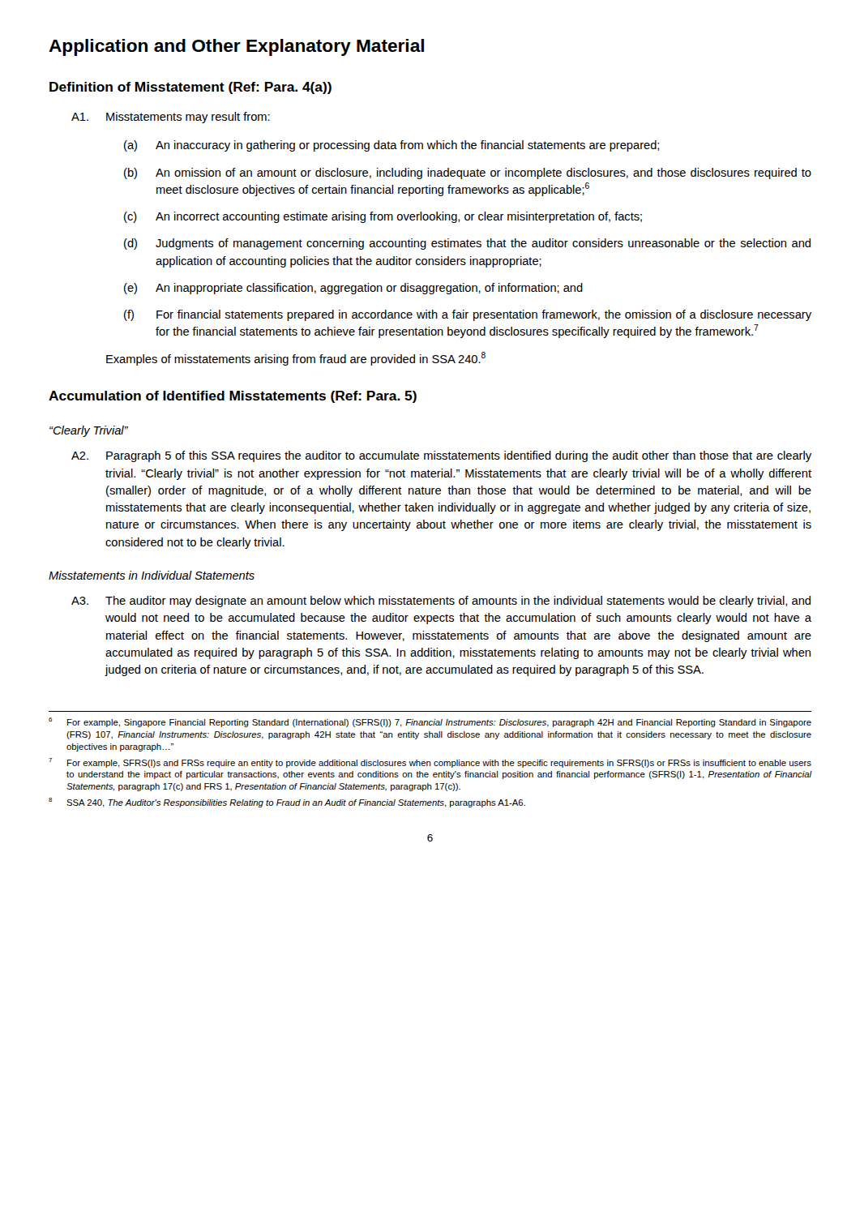Application and Other Explanatory Material
Definition of Misstatement (Ref: Para. 4(a))
A1.
Misstatements may result from:
(a)
An inaccuracy in gathering or processing data from which the financial statements are prepared;
(b)
An omission of an amount or disclosure, including inadequate or incomplete disclosures, and those disclosures required to meet disclosure objectives of certain financial reporting frameworks as applicable;6
(c)
An incorrect accounting estimate arising from overlooking, or clear misinterpretation of, facts;
(d)
Judgments of management concerning accounting estimates that the auditor considers unreasonable or the selection and application of accounting policies that the auditor considers inappropriate;
(e)
An inappropriate classification, aggregation or disaggregation, of information; and
(f)
For financial statements prepared in accordance with a fair presentation framework, the omission of a disclosure necessary for the financial statements to achieve fair presentation beyond disclosures specifically required by the framework.7
Examples of misstatements arising from fraud are provided in SSA 240.8
Accumulation of Identified Misstatements (Ref: Para. 5)
“Clearly Trivial”
A2.
Paragraph 5 of this SSA requires the auditor to accumulate misstatements identified during the audit other than those that are clearly trivial. “Clearly trivial” is not another expression for “not material.” Misstatements that are clearly trivial will be of a wholly different (smaller) order of magnitude, or of a wholly different nature than those that would be determined to be material, and will be misstatements that are clearly inconsequential, whether taken individually or in aggregate and whether judged by any criteria of size, nature or circumstances. When there is any uncertainty about whether one or more items are clearly trivial, the misstatement is considered not to be clearly trivial.
Misstatements in Individual Statements
A3.
The auditor may designate an amount below which misstatements of amounts in the individual statements would be clearly trivial, and would not need to be accumulated because the auditor expects that the accumulation of such amounts clearly would not have a material effect on the financial statements. However, misstatements of amounts that are above the designated amount are accumulated as required by paragraph 5 of this SSA. In addition, misstatements relating to amounts may not be clearly trivial when judged on criteria of nature or circumstances, and, if not, are accumulated as required by paragraph 5 of this SSA.
6
For example, Singapore Financial Reporting Standard (International) (SFRS(I)) 7, Financial Instruments: Disclosures, paragraph 42H and Financial Reporting Standard in Singapore (FRS) 107, Financial Instruments: Disclosures, paragraph 42H state that “an entity shall disclose any additional information that it considers necessary to meet the disclosure objectives in paragraph…”
7
For example, SFRS(I)s and FRSs require an entity to provide additional disclosures when compliance with the specific requirements in SFRS(I)s or FRSs is insufficient to enable users to understand the impact of particular transactions, other events and conditions on the entity's financial position and financial performance (SFRS(I) 1-1, Presentation of Financial Statements, paragraph 17(c) and FRS 1, Presentation of Financial Statements, paragraph 17(c)).
8
SSA 240, The Auditor's Responsibilities Relating to Fraud in an Audit of Financial Statements, paragraphs A1-A6.
6